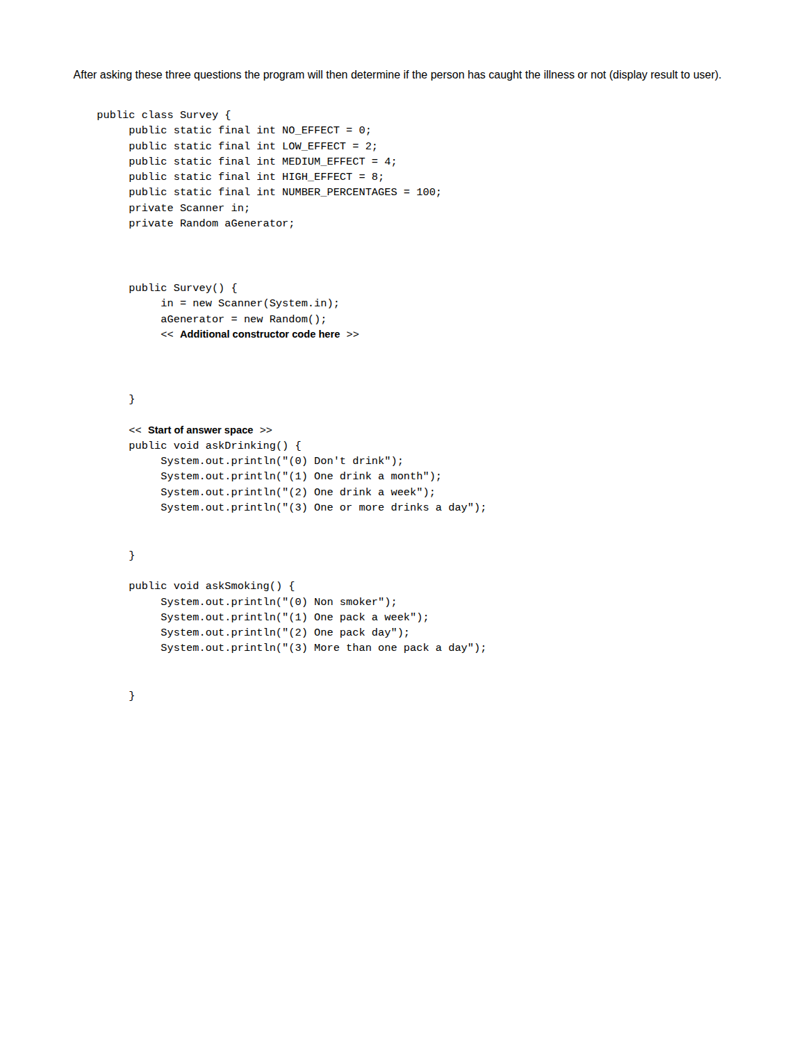After asking these three questions the program will then determine if the person has caught the illness or not (display result to user).
public class Survey {
     public static final int NO_EFFECT = 0;
     public static final int LOW_EFFECT = 2;
     public static final int MEDIUM_EFFECT = 4;
     public static final int HIGH_EFFECT = 8;
     public static final int NUMBER_PERCENTAGES = 100;
     private Scanner in;
     private Random aGenerator;

     public Survey() {
          in = new Scanner(System.in);
          aGenerator = new Random();
          << Additional constructor code here >>

     }

     << Start of answer space >>
     public void askDrinking() {
          System.out.println("(0) Don't drink");
          System.out.println("(1) One drink a month");
          System.out.println("(2) One drink a week");
          System.out.println("(3) One or more drinks a day");

     }

     public void askSmoking() {
          System.out.println("(0) Non smoker");
          System.out.println("(1) One pack a week");
          System.out.println("(2) One pack day");
          System.out.println("(3) More than one pack a day");

     }